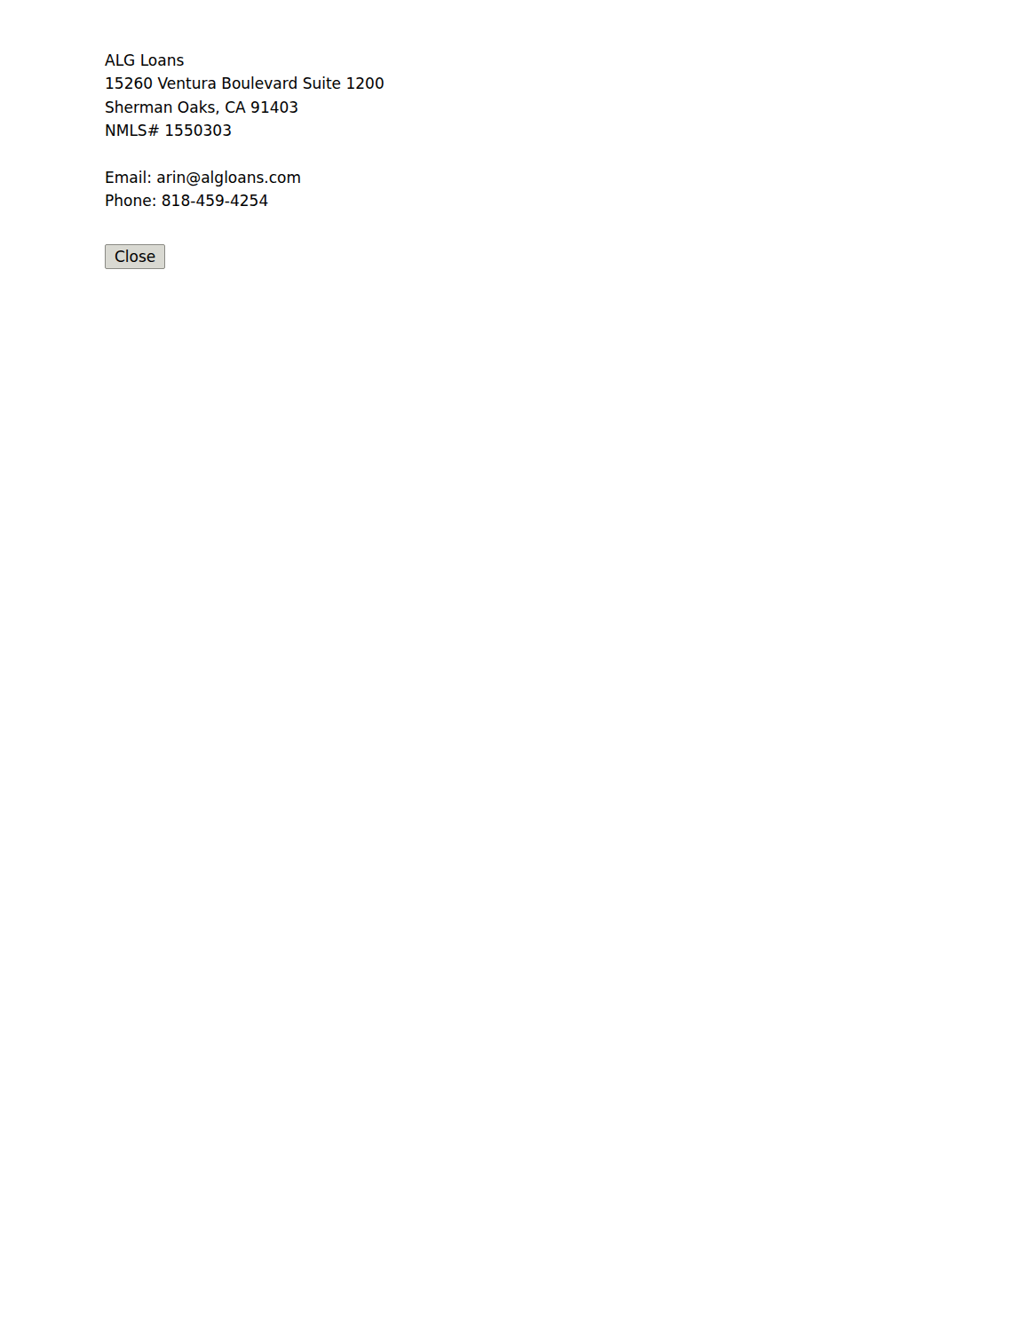ALG Loans
15260 Ventura Boulevard Suite 1200
Sherman Oaks, CA 91403
NMLS# 1550303
Email: arin@algloans.com
Phone: 818-459-4254
Close